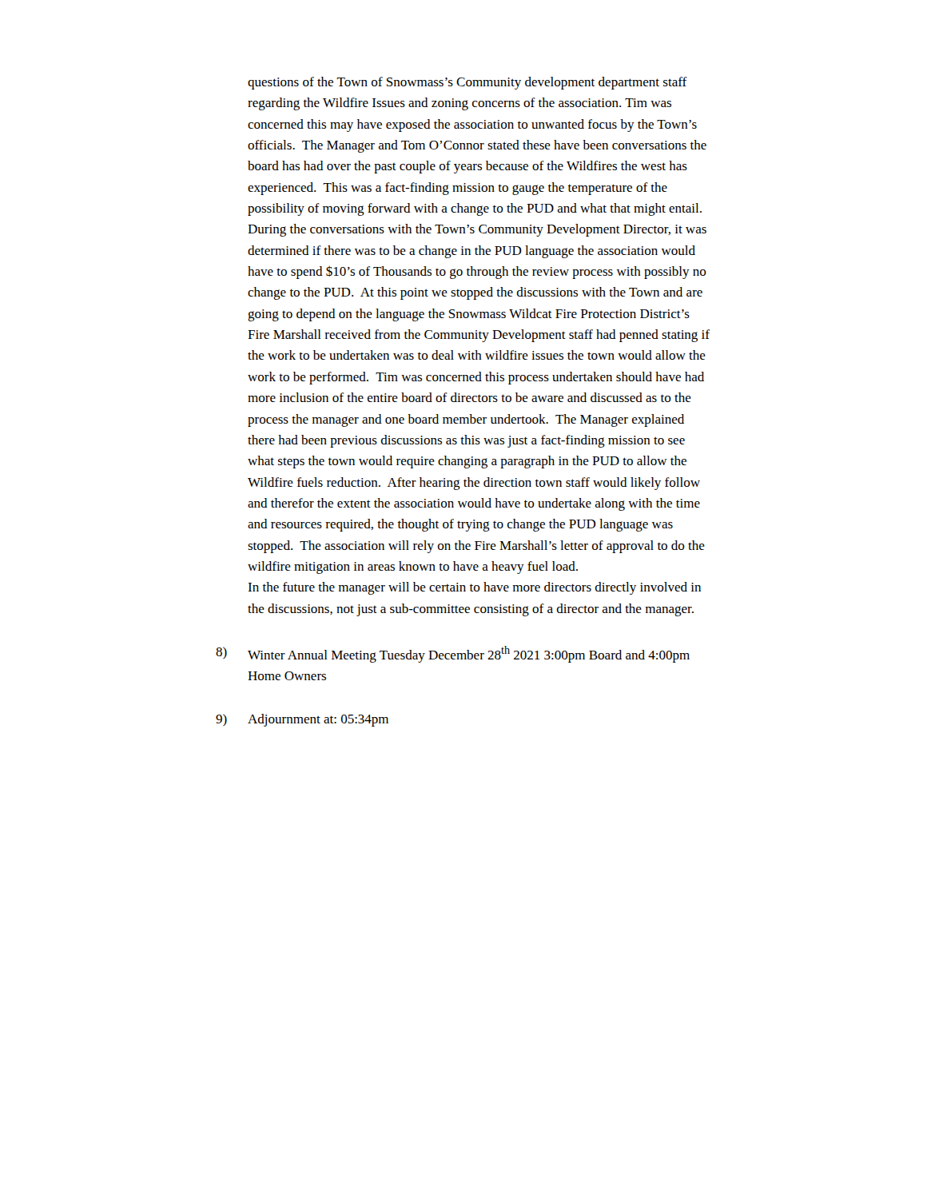questions of the Town of Snowmass’s Community development department staff regarding the Wildfire Issues and zoning concerns of the association. Tim was concerned this may have exposed the association to unwanted focus by the Town’s officials. The Manager and Tom O’Connor stated these have been conversations the board has had over the past couple of years because of the Wildfires the west has experienced. This was a fact-finding mission to gauge the temperature of the possibility of moving forward with a change to the PUD and what that might entail. During the conversations with the Town’s Community Development Director, it was determined if there was to be a change in the PUD language the association would have to spend $10’s of Thousands to go through the review process with possibly no change to the PUD. At this point we stopped the discussions with the Town and are going to depend on the language the Snowmass Wildcat Fire Protection District’s Fire Marshall received from the Community Development staff had penned stating if the work to be undertaken was to deal with wildfire issues the town would allow the work to be performed. Tim was concerned this process undertaken should have had more inclusion of the entire board of directors to be aware and discussed as to the process the manager and one board member undertook. The Manager explained there had been previous discussions as this was just a fact-finding mission to see what steps the town would require changing a paragraph in the PUD to allow the Wildfire fuels reduction. After hearing the direction town staff would likely follow and therefor the extent the association would have to undertake along with the time and resources required, the thought of trying to change the PUD language was stopped. The association will rely on the Fire Marshall’s letter of approval to do the wildfire mitigation in areas known to have a heavy fuel load.
In the future the manager will be certain to have more directors directly involved in the discussions, not just a sub-committee consisting of a director and the manager.
8) Winter Annual Meeting Tuesday December 28th 2021 3:00pm Board and 4:00pm Home Owners
9) Adjournment at: 05:34pm